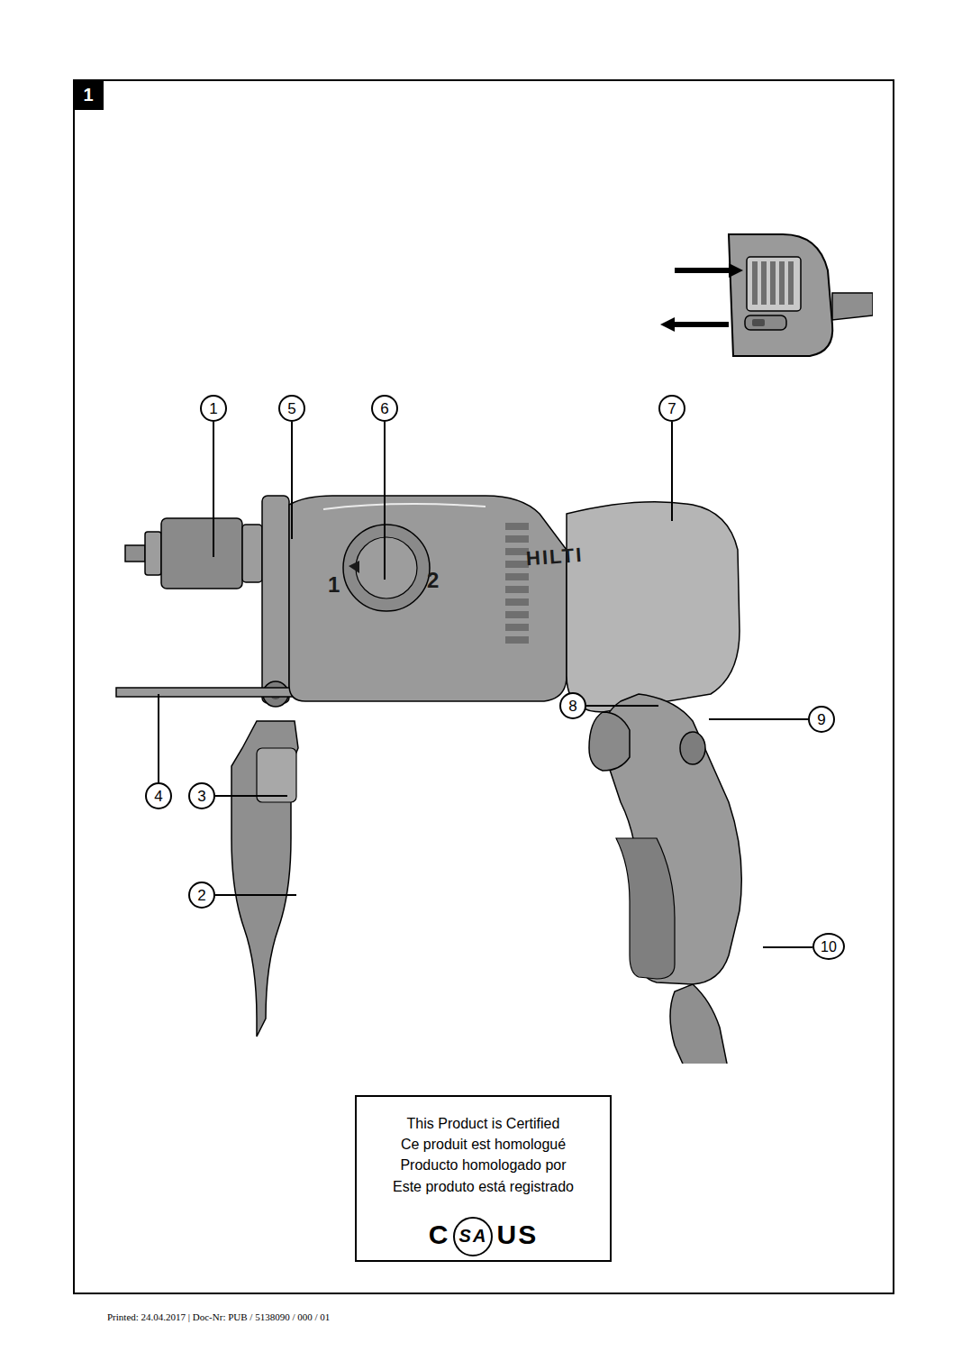1
HILTI
1
2
1
5
6
7
8
9
4
3
2
10
This Product is Certified
Ce produit est homologué
Producto homologado por
Este produto está registrado
CSAUS
Printed: 24.04.2017 | Doc-Nr: PUB / 5138090 / 000 / 01